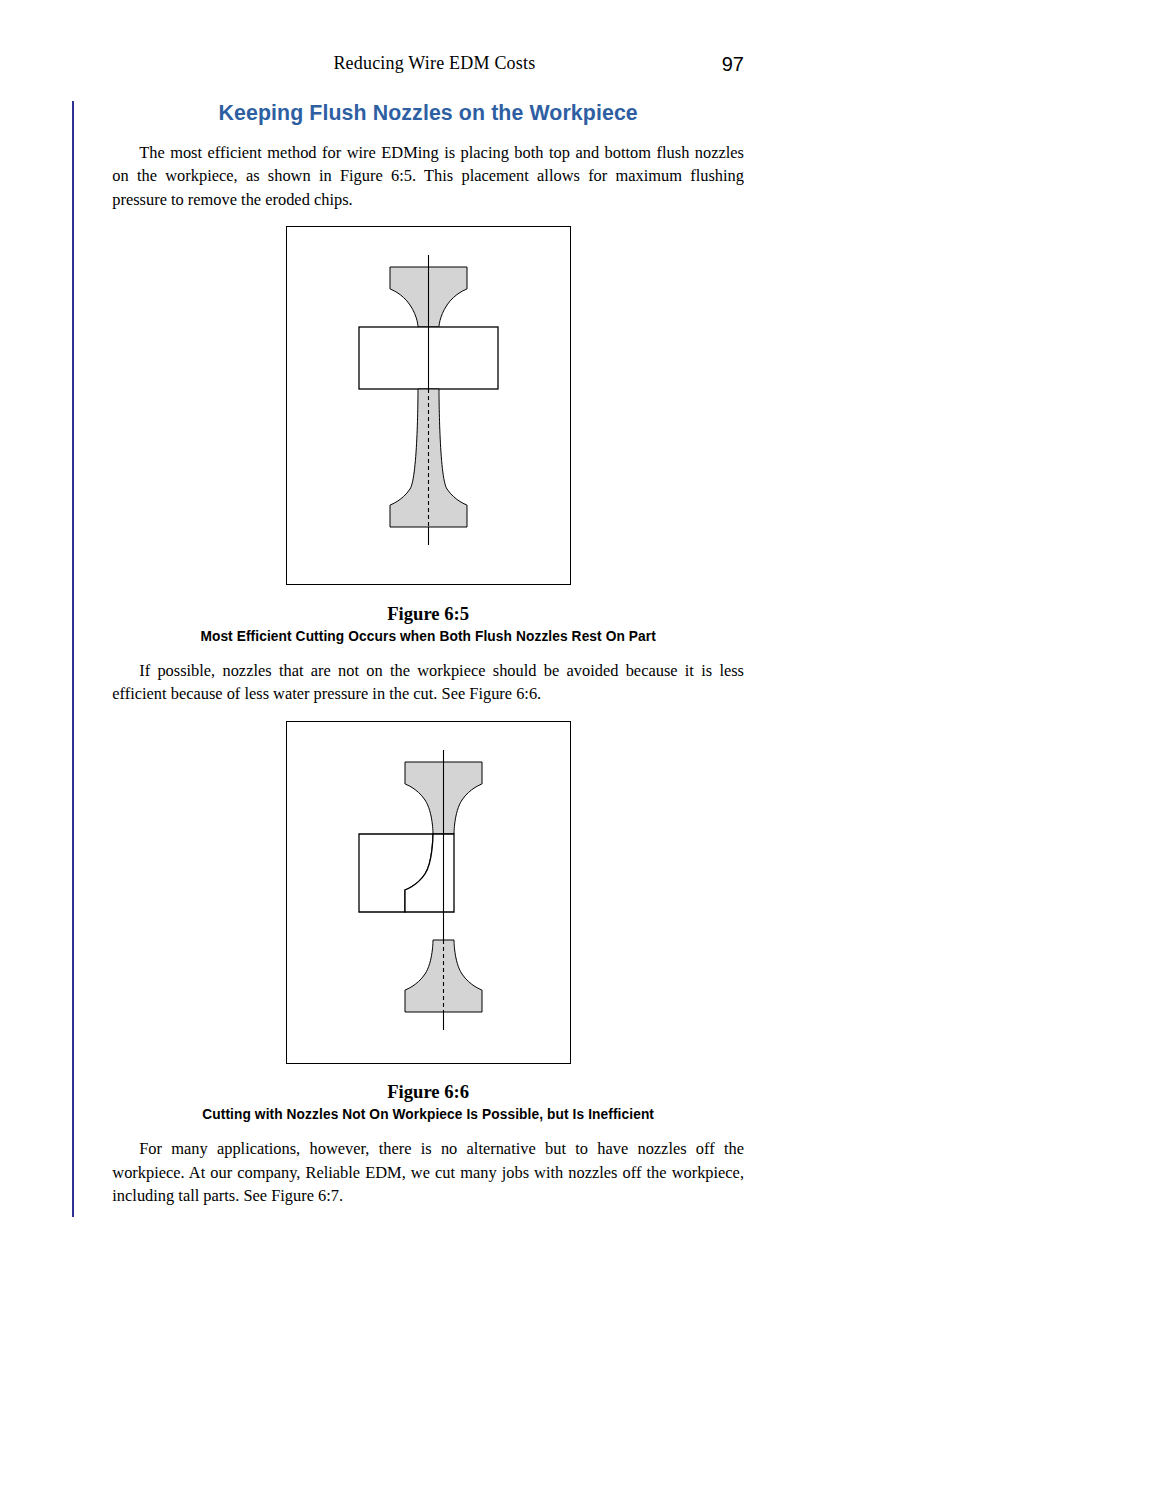Reducing Wire EDM Costs 97
Keeping Flush Nozzles on the Workpiece
The most efficient method for wire EDMing is placing both top and bottom flush nozzles on the workpiece, as shown in Figure 6:5. This placement allows for maximum flushing pressure to remove the eroded chips.
Figure 6:5
Most Efficient Cutting Occurs when Both Flush Nozzles Rest On Part
If possible, nozzles that are not on the workpiece should be avoided because it is less efficient because of less water pressure in the cut. See Figure 6:6.
Figure 6:6
Cutting with Nozzles Not On Workpiece Is Possible, but Is Inefficient
For many applications, however, there is no alternative but to have nozzles off the workpiece. At our company, Reliable EDM, we cut many jobs with nozzles off the workpiece, including tall parts. See Figure 6:7.